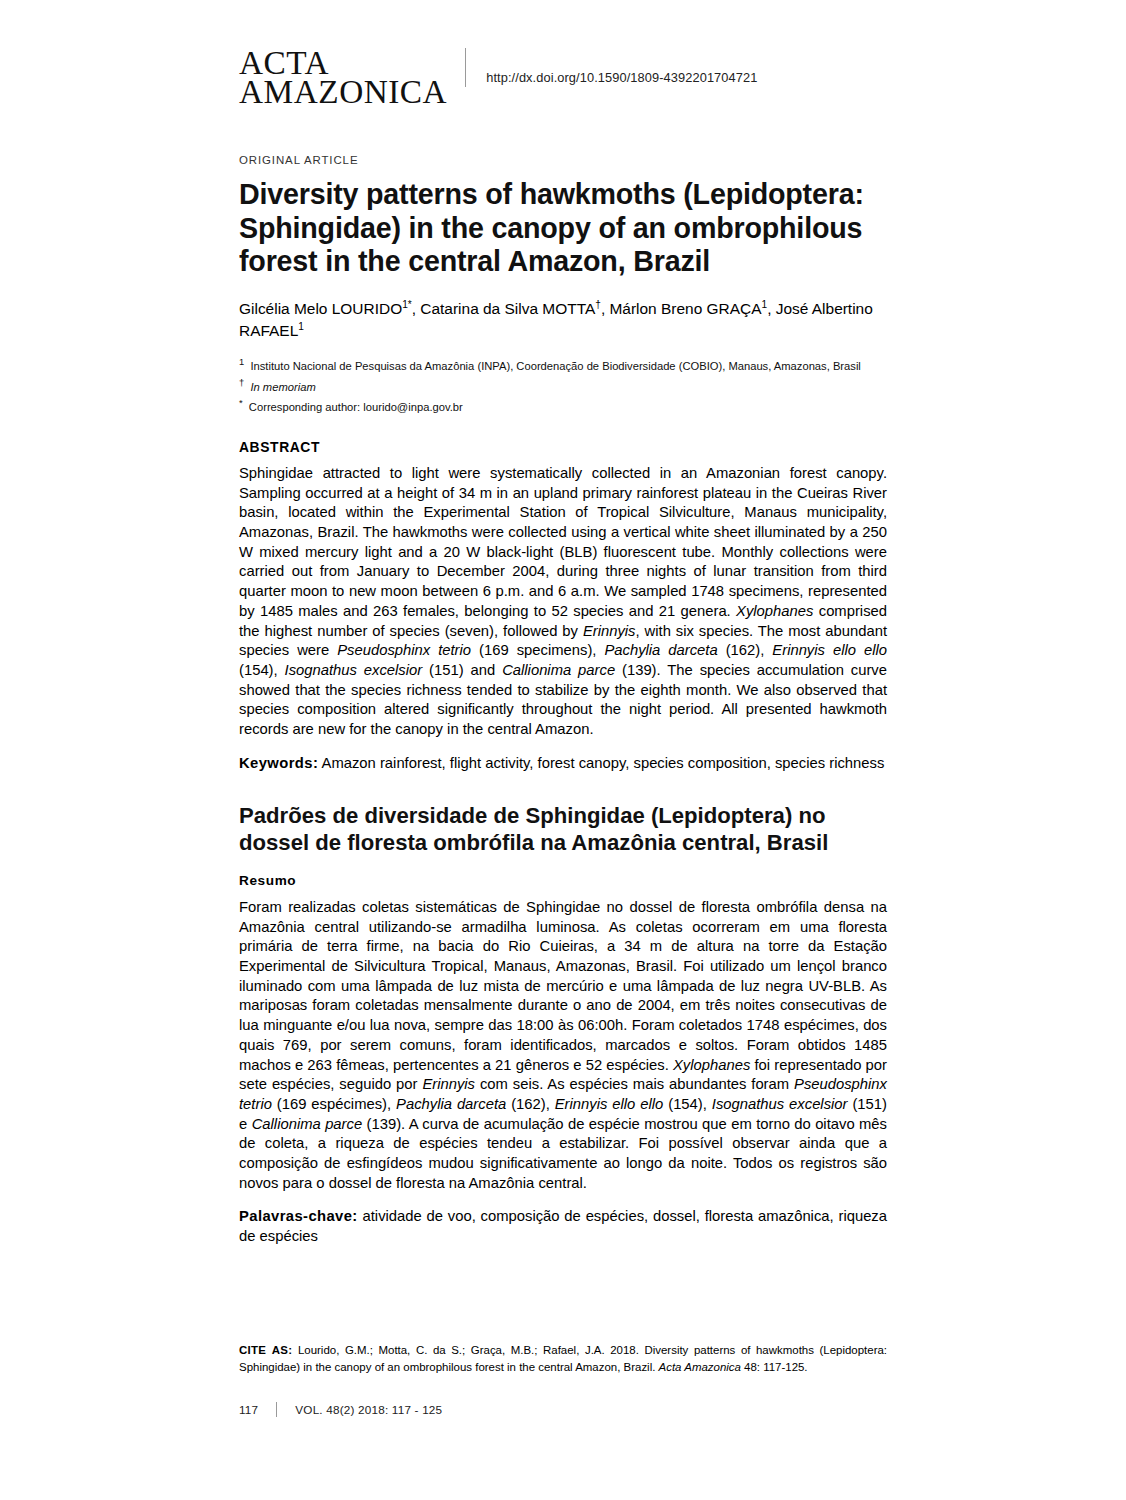ACTA AMAZONICA
http://dx.doi.org/10.1590/1809-4392201704721
Original Article
Diversity patterns of hawkmoths (Lepidoptera: Sphingidae) in the canopy of an ombrophilous forest in the central Amazon, Brazil
Gilcélia Melo LOURIDO1*, Catarina da Silva MOTTA†, Márlon Breno GRAÇA1, José Albertino RAFAEL1
1 Instituto Nacional de Pesquisas da Amazônia (INPA), Coordenação de Biodiversidade (COBIO), Manaus, Amazonas, Brasil
† In memoriam
* Corresponding author: lourido@inpa.gov.br
Abstract
Sphingidae attracted to light were systematically collected in an Amazonian forest canopy. Sampling occurred at a height of 34 m in an upland primary rainforest plateau in the Cueiras River basin, located within the Experimental Station of Tropical Silviculture, Manaus municipality, Amazonas, Brazil. The hawkmoths were collected using a vertical white sheet illuminated by a 250 W mixed mercury light and a 20 W black-light (BLB) fluorescent tube. Monthly collections were carried out from January to December 2004, during three nights of lunar transition from third quarter moon to new moon between 6 p.m. and 6 a.m. We sampled 1748 specimens, represented by 1485 males and 263 females, belonging to 52 species and 21 genera. Xylophanes comprised the highest number of species (seven), followed by Erinnyis, with six species. The most abundant species were Pseudosphinx tetrio (169 specimens), Pachylia darceta (162), Erinnyis ello ello (154), Isognathus excelsior (151) and Callionima parce (139). The species accumulation curve showed that the species richness tended to stabilize by the eighth month. We also observed that species composition altered significantly throughout the night period. All presented hawkmoth records are new for the canopy in the central Amazon.
Keywords: Amazon rainforest, flight activity, forest canopy, species composition, species richness
Padrões de diversidade de Sphingidae (Lepidoptera) no dossel de floresta ombrófila na Amazônia central, Brasil
Resumo
Foram realizadas coletas sistemáticas de Sphingidae no dossel de floresta ombrófila densa na Amazônia central utilizando-se armadilha luminosa. As coletas ocorreram em uma floresta primária de terra firme, na bacia do Rio Cuieiras, a 34 m de altura na torre da Estação Experimental de Silvicultura Tropical, Manaus, Amazonas, Brasil. Foi utilizado um lençol branco iluminado com uma lâmpada de luz mista de mercúrio e uma lâmpada de luz negra UV-BLB. As mariposas foram coletadas mensalmente durante o ano de 2004, em três noites consecutivas de lua minguante e/ou lua nova, sempre das 18:00 às 06:00h. Foram coletados 1748 espécimes, dos quais 769, por serem comuns, foram identificados, marcados e soltos. Foram obtidos 1485 machos e 263 fêmeas, pertencentes a 21 gêneros e 52 espécies. Xylophanes foi representado por sete espécies, seguido por Erinnyis com seis. As espécies mais abundantes foram Pseudosphinx tetrio (169 espécimes), Pachylia darceta (162), Erinnyis ello ello (154), Isognathus excelsior (151) e Callionima parce (139). A curva de acumulação de espécie mostrou que em torno do oitavo mês de coleta, a riqueza de espécies tendeu a estabilizar. Foi possível observar ainda que a composição de esfingídeos mudou significativamente ao longo da noite. Todos os registros são novos para o dossel de floresta na Amazônia central.
Palavras-chave: atividade de voo, composição de espécies, dossel, floresta amazônica, riqueza de espécies
CITE AS: Lourido, G.M.; Motta, C. da S.; Graça, M.B.; Rafael, J.A. 2018. Diversity patterns of hawkmoths (Lepidoptera: Sphingidae) in the canopy of an ombrophilous forest in the central Amazon, Brazil. Acta Amazonica 48: 117-125.
117 VOL. 48(2) 2018: 117 - 125